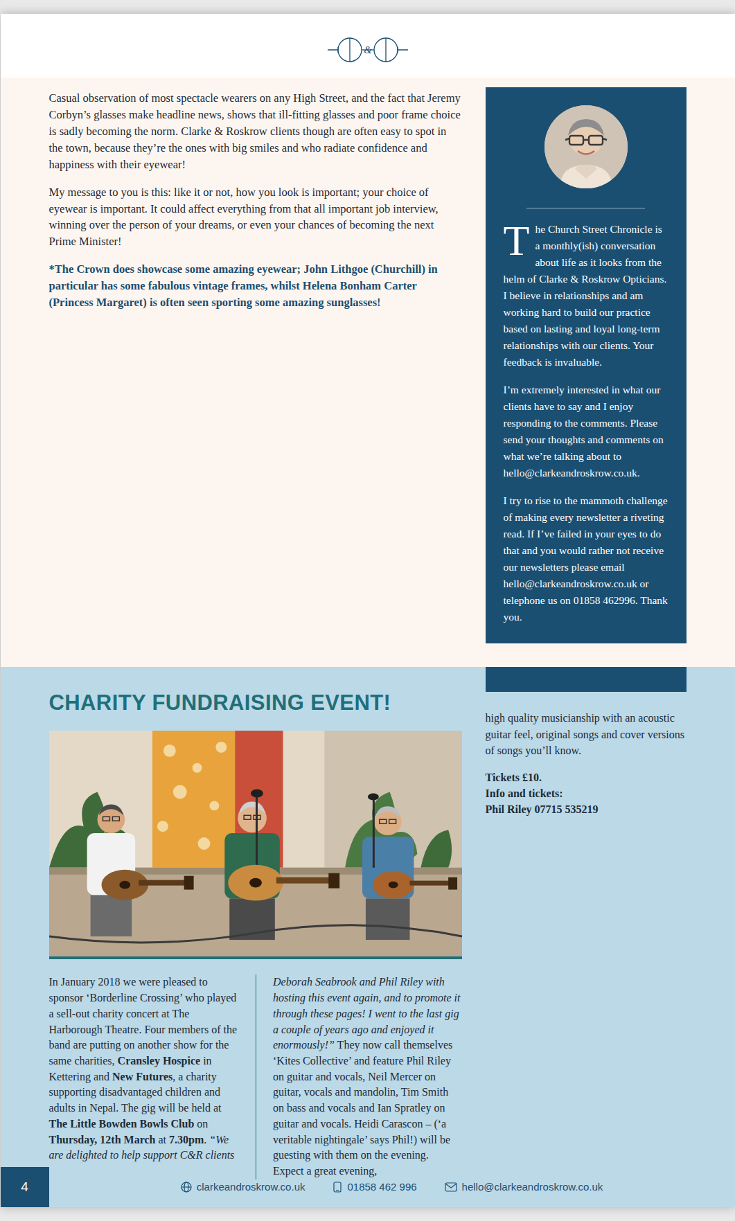&
Casual observation of most spectacle wearers on any High Street, and the fact that Jeremy Corbyn’s glasses make headline news, shows that ill-fitting glasses and poor frame choice is sadly becoming the norm. Clarke & Roskrow clients though are often easy to spot in the town, because they’re the ones with big smiles and who radiate confidence and happiness with their eyewear!
My message to you is this: like it or not, how you look is important; your choice of eyewear is important. It could affect everything from that all important job interview, winning over the person of your dreams, or even your chances of becoming the next Prime Minister!
*The Crown does showcase some amazing eyewear; John Lithgoe (Churchill) in particular has some fabulous vintage frames, whilst Helena Bonham Carter (Princess Margaret) is often seen sporting some amazing sunglasses!
The Church Street Chronicle is a monthly(ish) conversation about life as it looks from the helm of Clarke & Roskrow Opticians. I believe in relationships and am working hard to build our practice based on lasting and loyal long-term relationships with our clients. Your feedback is invaluable.
I’m extremely interested in what our clients have to say and I enjoy responding to the comments. Please send your thoughts and comments on what we’re talking about to hello@clarkeandroskrow.co.uk.
I try to rise to the mammoth challenge of making every newsletter a riveting read. If I’ve failed in your eyes to do that and you would rather not receive our newsletters please email hello@clarkeandroskrow.co.uk or telephone us on 01858 462996. Thank you.
CHARITY FUNDRAISING EVENT!
In January 2018 we were pleased to sponsor ‘Borderline Crossing’ who played a sell-out charity concert at The Harborough Theatre. Four members of the band are putting on another show for the same charities, Cransley Hospice in Kettering and New Futures, a charity supporting disadvantaged children and adults in Nepal. The gig will be held at The Little Bowden Bowls Club on Thursday, 12th March at 7.30pm. “We are delighted to help support C&R clients
Deborah Seabrook and Phil Riley with hosting this event again, and to promote it through these pages! I went to the last gig a couple of years ago and enjoyed it enormously!” They now call themselves ‘Kites Collective’ and feature Phil Riley on guitar and vocals, Neil Mercer on guitar, vocals and mandolin, Tim Smith on bass and vocals and Ian Spratley on guitar and vocals. Heidi Carascon – (‘a veritable nightingale’ says Phil!) will be guesting with them on the evening. Expect a great evening,
high quality musicianship with an acoustic guitar feel, original songs and cover versions of songs you’ll know.
Tickets £10.
Info and tickets:
Phil Riley 07715 535219
4
clarkeandroskrow.co.uk 01858 462 996 hello@clarkeandroskrow.co.uk